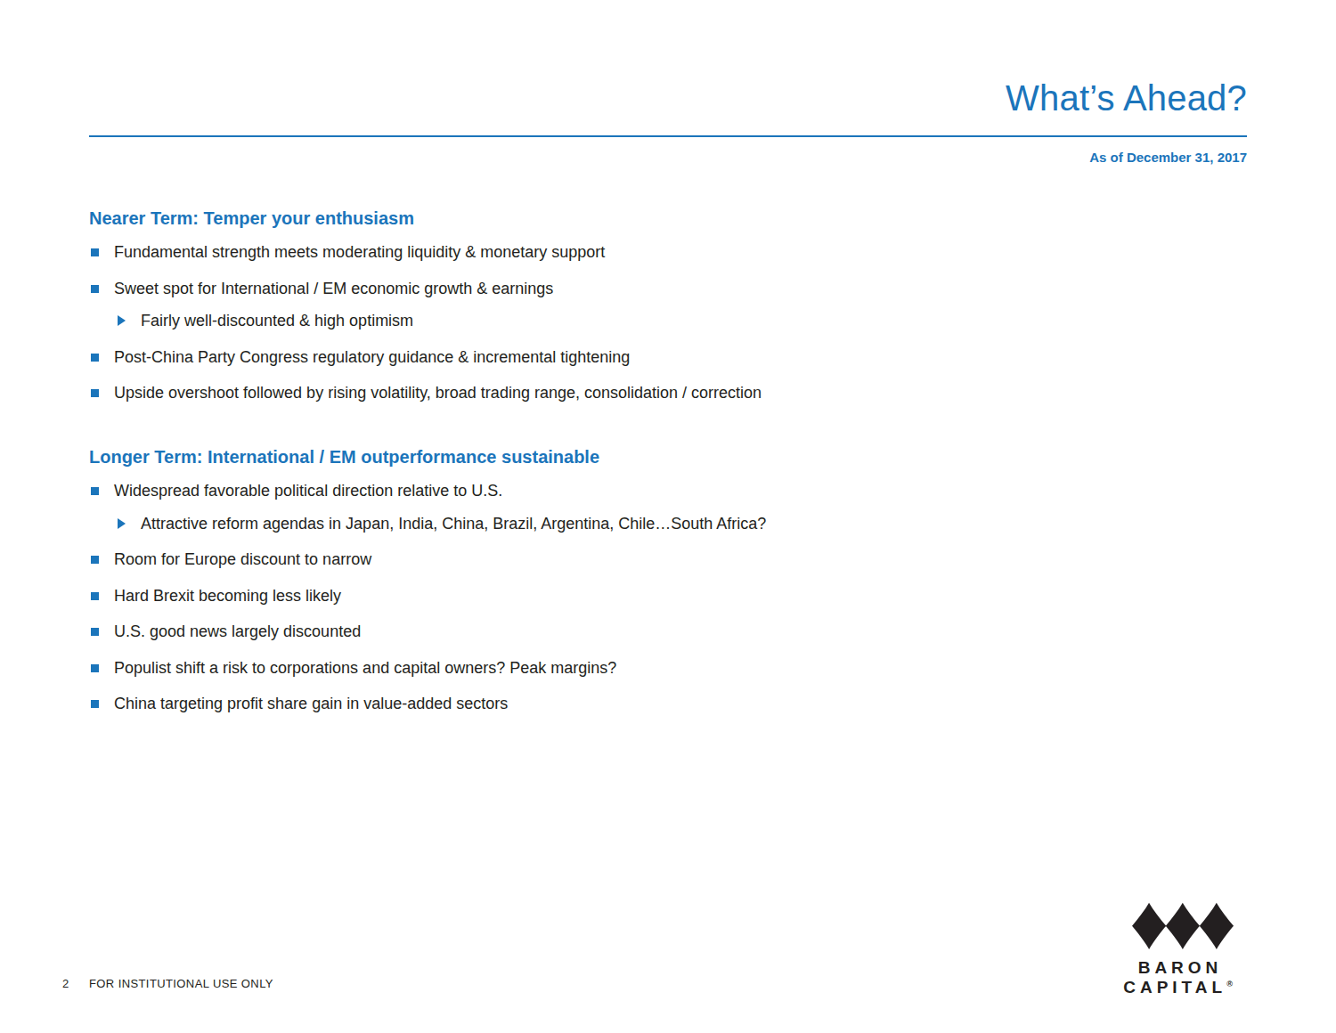What’s Ahead?
As of December 31, 2017
Nearer Term: Temper your enthusiasm
Fundamental strength meets moderating liquidity & monetary support
Sweet spot for International / EM economic growth & earnings
Fairly well-discounted & high optimism
Post-China Party Congress regulatory guidance & incremental tightening
Upside overshoot followed by rising volatility, broad trading range, consolidation / correction
Longer Term: International / EM outperformance sustainable
Widespread favorable political direction relative to U.S.
Attractive reform agendas in Japan, India, China, Brazil, Argentina, Chile…South Africa?
Room for Europe discount to narrow
Hard Brexit becoming less likely
U.S. good news largely discounted
Populist shift a risk to corporations and capital owners? Peak margins?
China targeting profit share gain in value-added sectors
2
FOR INSTITUTIONAL USE ONLY
♦♦♦
BARON
CAPITAL®